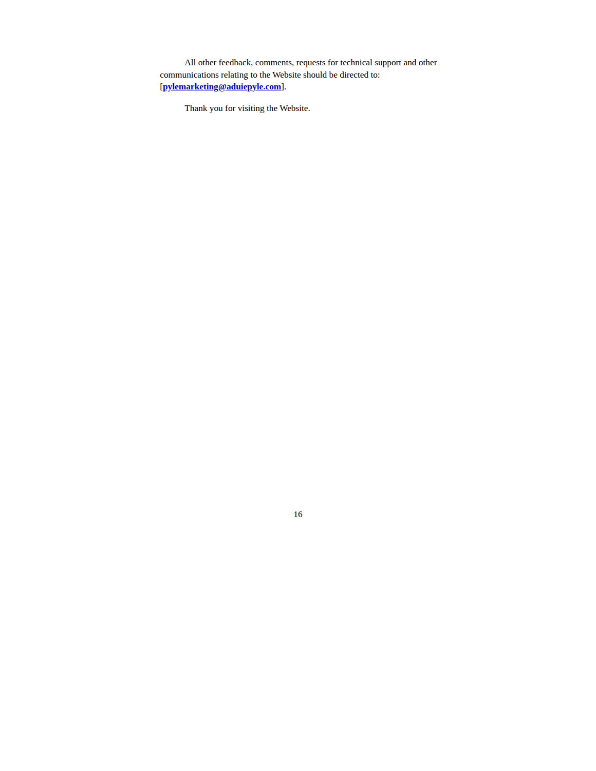All other feedback, comments, requests for technical support and other communications relating to the Website should be directed to: [pylemarketing@aduiepyle.com].
Thank you for visiting the Website.
16